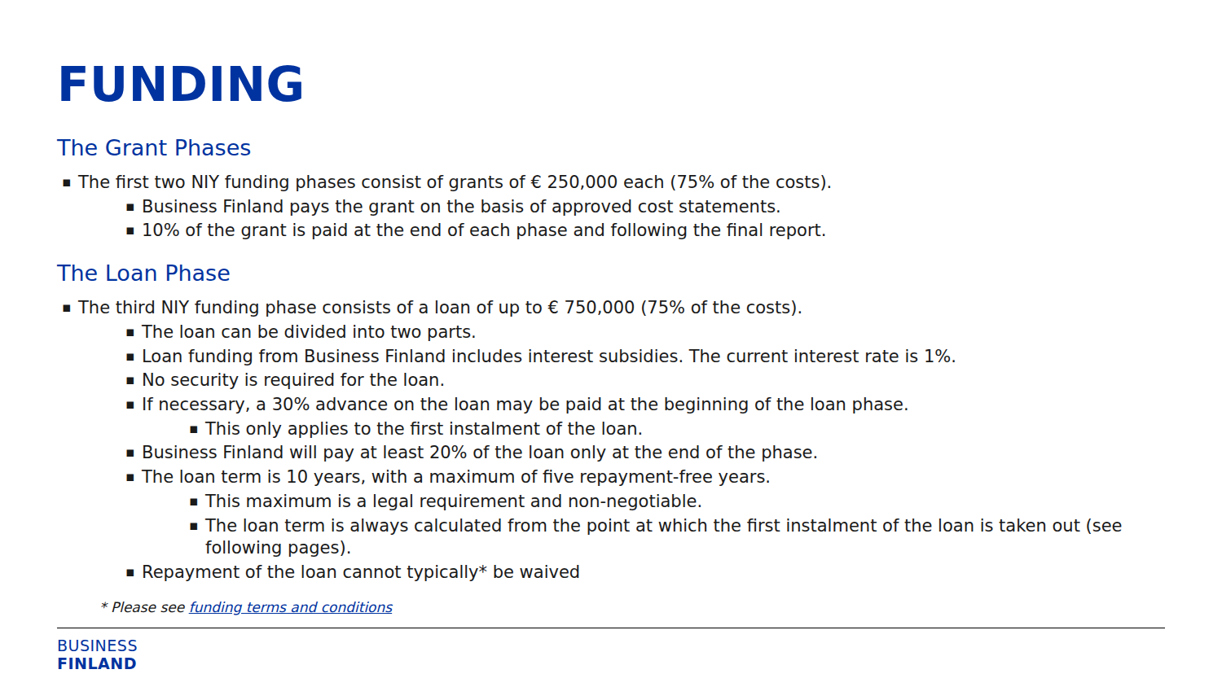FUNDING
The Grant Phases
The first two NIY funding phases consist of grants of € 250,000 each (75% of the costs).
Business Finland pays the grant on the basis of approved cost statements.
10% of the grant is paid at the end of each phase and following the final report.
The Loan Phase
The third NIY funding phase consists of a loan of up to € 750,000 (75% of the costs).
The loan can be divided into two parts.
Loan funding from Business Finland includes interest subsidies. The current interest rate is 1%.
No security is required for the loan.
If necessary, a 30% advance on the loan may be paid at the beginning of the loan phase.
This only applies to the first instalment of the loan.
Business Finland will pay at least 20% of the loan only at the end of the phase.
The loan term is 10 years, with a maximum of five repayment-free years.
This maximum is a legal requirement and non-negotiable.
The loan term is always calculated from the point at which the first instalment of the loan is taken out (see following pages).
Repayment of the loan cannot typically* be waived
* Please see funding terms and conditions
BUSINESS
FINLAND